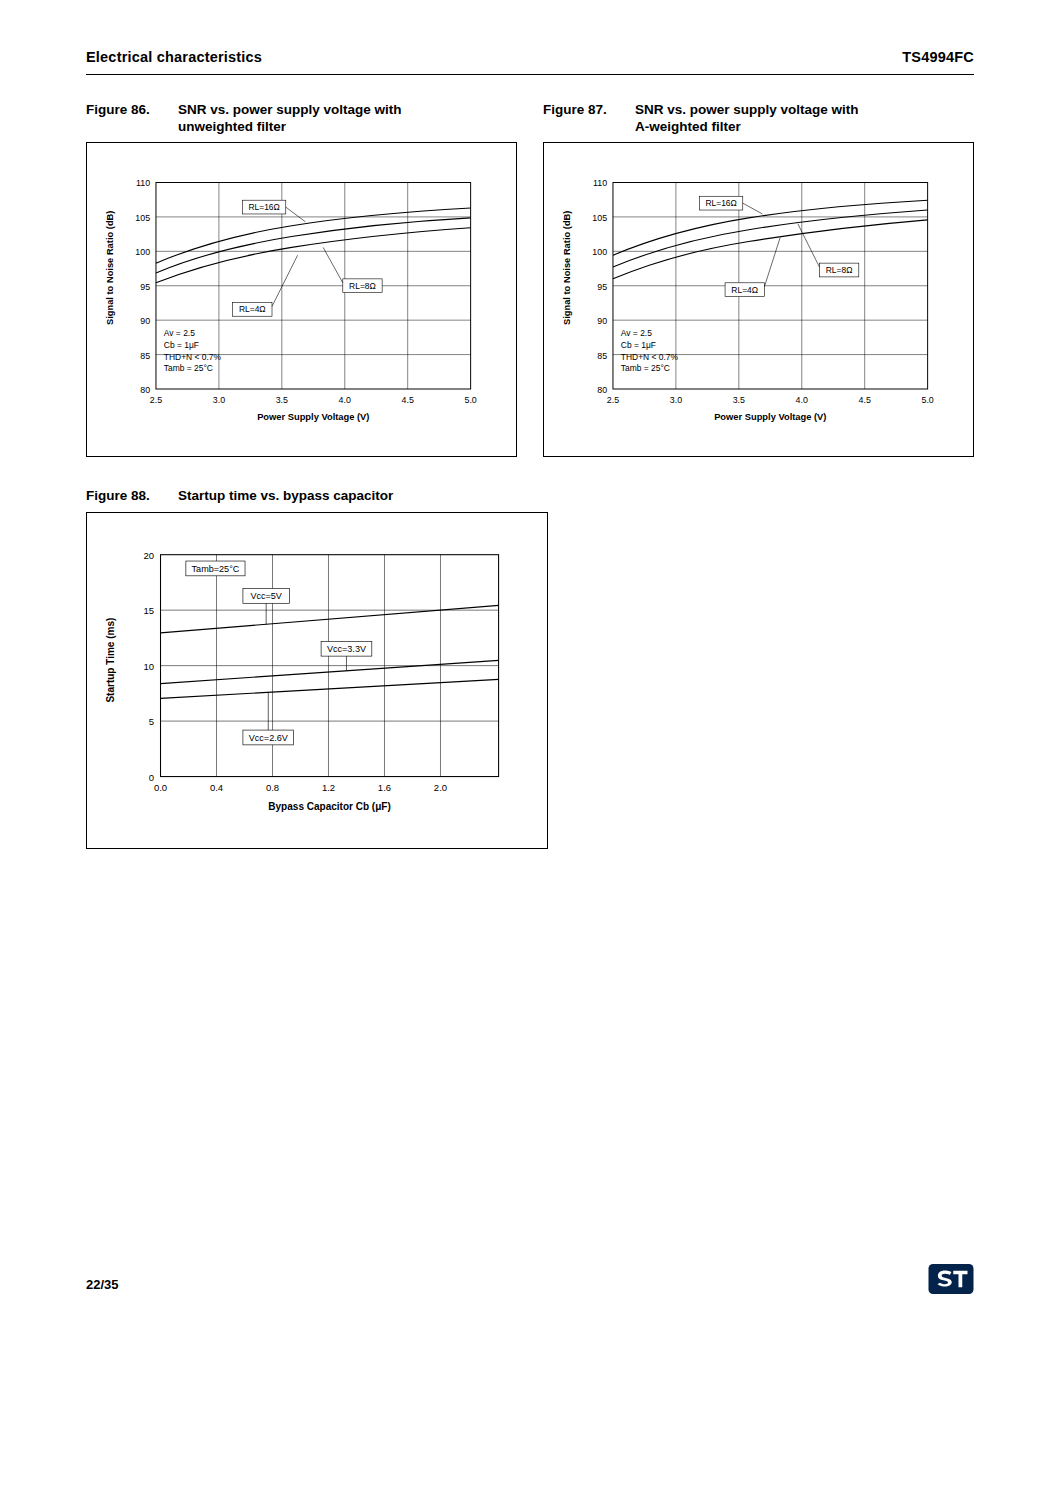Electrical characteristics
TS4994FC
Figure 86. SNR vs. power supply voltage withunweighted filter
Figure 87. SNR vs. power supply voltage withA-weighted filter
Signal to Noise Ratio (dB) 110 105 100 95 90 85 80 2.5 3.0 3.5 4.0 4.5 5.0 Power Supply Voltage (V) RL=16Ω RL=8Ω RL=4Ω Av = 2.5 Cb = 1μF THD+N < 0.7% Tamb = 25°C
Signal to Noise Ratio (dB) 110 105 100 95 90 85 80 2.5 3.0 3.5 4.0 4.5 5.0 Power Supply Voltage (V) RL=16Ω RL=8Ω RL=4Ω Av = 2.5 Cb = 1μF THD+N < 0.7% Tamb = 25°C
Figure 88. Startup time vs. bypass capacitor
Startup Time (ms) 20 15 10 5 0 0.0 0.4 0.8 1.2 1.6 2.0 Bypass Capacitor Cb (μF) Tamb=25°C Vcc=5V Vcc=3.3V Vcc=2.6V
22/35